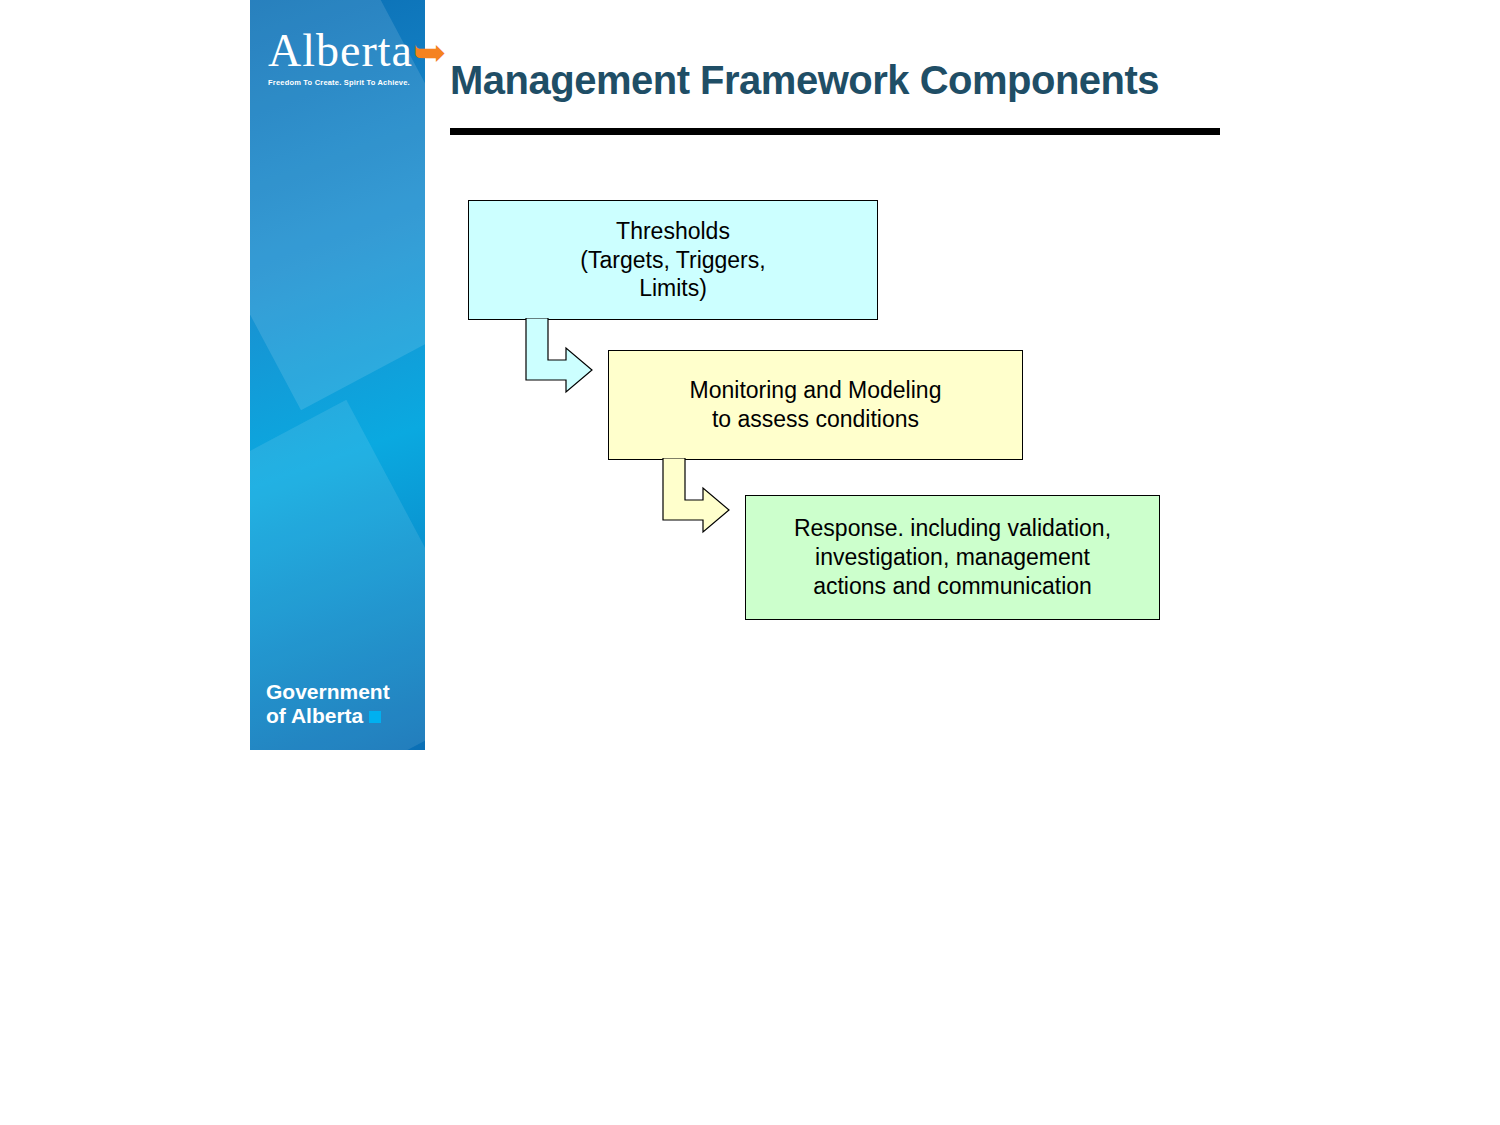Alberta➥
Freedom To Create. Spirit To Achieve.
Government
of Alberta
Management Framework Components
Thresholds
(Targets, Triggers,
Limits)
Monitoring and Modeling
to assess conditions
Response. including validation,
investigation, management
actions and communication